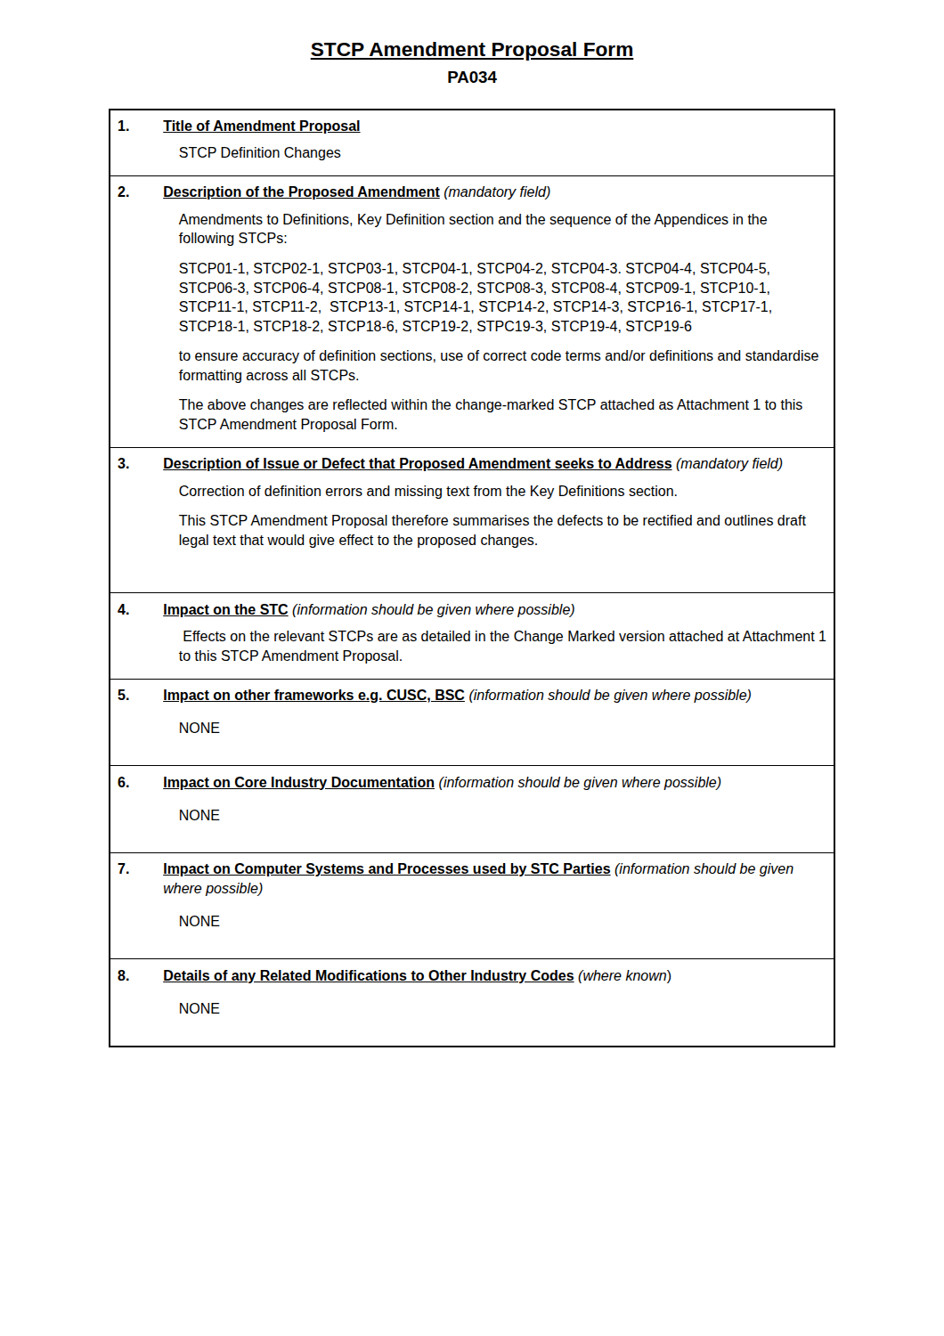STCP Amendment Proposal Form
PA034
| 1. | Title of Amendment Proposal STCP Definition Changes |
| 2. | Description of the Proposed Amendment (mandatory field) Amendments to Definitions, Key Definition section and the sequence of the Appendices in the following STCPs: STCP01-1, STCP02-1, STCP03-1, STCP04-1, STCP04-2, STCP04-3. STCP04-4, STCP04-5, STCP06-3, STCP06-4, STCP08-1, STCP08-2, STCP08-3, STCP08-4, STCP09-1, STCP10-1, STCP11-1, STCP11-2, STCP13-1, STCP14-1, STCP14-2, STCP14-3, STCP16-1, STCP17-1, STCP18-1, STCP18-2, STCP18-6, STCP19-2, STPC19-3, STCP19-4, STCP19-6 to ensure accuracy of definition sections, use of correct code terms and/or definitions and standardise formatting across all STCPs. The above changes are reflected within the change-marked STCP attached as Attachment 1 to this STCP Amendment Proposal Form. |
| 3. | Description of Issue or Defect that Proposed Amendment seeks to Address (mandatory field) Correction of definition errors and missing text from the Key Definitions section. This STCP Amendment Proposal therefore summarises the defects to be rectified and outlines draft legal text that would give effect to the proposed changes. |
| 4. | Impact on the STC (information should be given where possible) Effects on the relevant STCPs are as detailed in the Change Marked version attached at Attachment 1 to this STCP Amendment Proposal. |
| 5. | Impact on other frameworks e.g. CUSC, BSC (information should be given where possible) NONE |
| 6. | Impact on Core Industry Documentation (information should be given where possible) NONE |
| 7. | Impact on Computer Systems and Processes used by STC Parties (information should be given where possible) NONE |
| 8. | Details of any Related Modifications to Other Industry Codes (where known ) NONE |